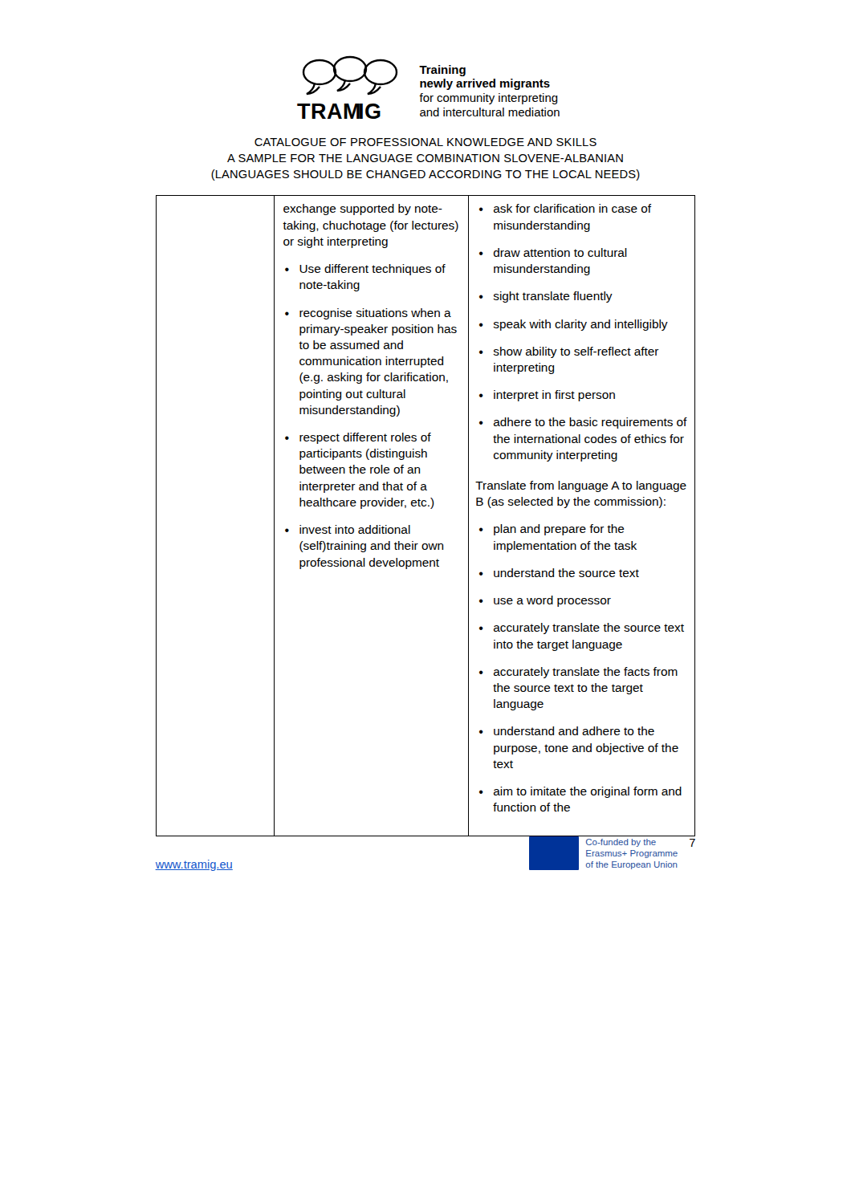TRAM IG
Training
newly arrived migrants
for community interpreting
and intercultural mediation
CATALOGUE OF PROFESSIONAL KNOWLEDGE AND SKILLS
A SAMPLE FOR THE LANGUAGE COMBINATION SLOVENE-ALBANIAN
(LANGUAGES SHOULD BE CHANGED ACCORDING TO THE LOCAL NEEDS)
| | exchange supported by note-taking, chuchotage (for lectures) or sight interpreting Use different techniques of note-taking recognise situations when a primary-speaker position has to be assumed and communication interrupted (e.g. asking for clarification, pointing out cultural misunderstanding) respect different roles of participants (distinguish between the role of an interpreter and that of a healthcare provider, etc.) invest into additional (self)training and their own professional development | ask for clarification in case of misunderstanding draw attention to cultural misunderstanding sight translate fluently speak with clarity and intelligibly show ability to self-reflect after interpreting interpret in first person adhere to the basic requirements of the international codes of ethics for community interpreting Translate from language A to language B (as selected by the commission): plan and prepare for the implementation of the task understand the source text use a word processor accurately translate the source text into the target language accurately translate the facts from the source text to the target language understand and adhere to the purpose, tone and objective of the text aim to imitate the original form and function of the |
www.tramig.eu
Co-funded by the
Erasmus+ Programme
of the European Union
7